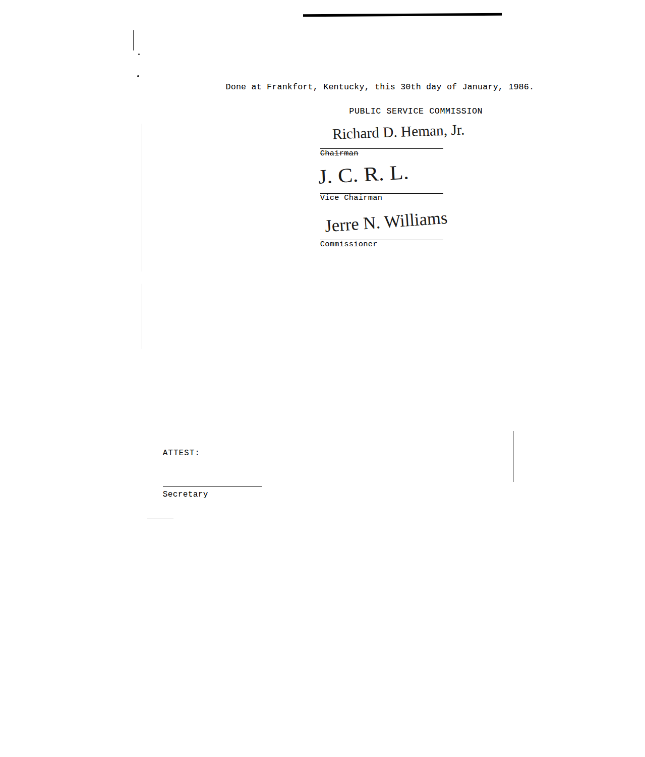Done at Frankfort, Kentucky, this 30th day of January, 1986.
PUBLIC SERVICE COMMISSION
Richard D. Heman, Jr. Chairman
J. C. R. L. Vice Chairman
Jerre N. Williams Commissioner
ATTEST:
Secretary